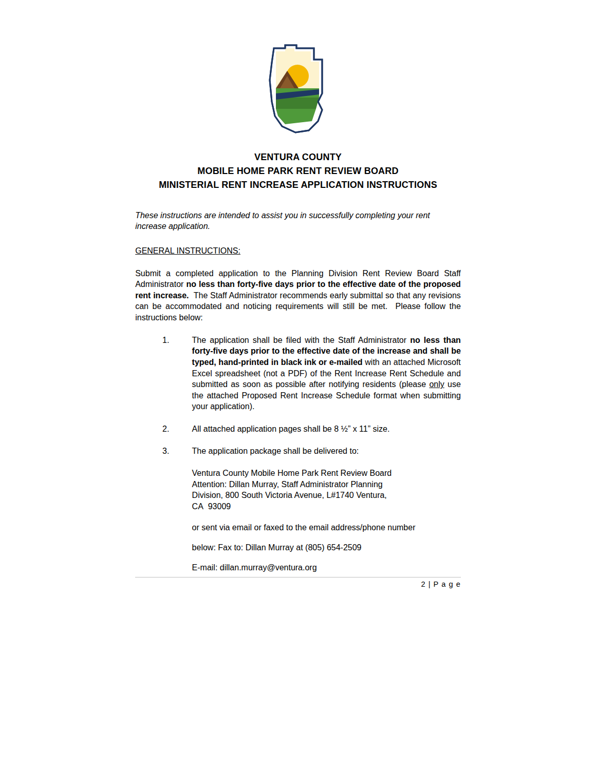VENTURA COUNTY MOBILE HOME PARK RENT REVIEW BOARD MINISTERIAL RENT INCREASE APPLICATION INSTRUCTIONS
These instructions are intended to assist you in successfully completing your rent increase application.
GENERAL INSTRUCTIONS:
Submit a completed application to the Planning Division Rent Review Board Staff Administrator no less than forty-five days prior to the effective date of the proposed rent increase. The Staff Administrator recommends early submittal so that any revisions can be accommodated and noticing requirements will still be met. Please follow the instructions below:
1. The application shall be filed with the Staff Administrator no less than forty-five days prior to the effective date of the increase and shall be typed, hand-printed in black ink or e-mailed with an attached Microsoft Excel spreadsheet (not a PDF) of the Rent Increase Rent Schedule and submitted as soon as possible after notifying residents (please only use the attached Proposed Rent Increase Schedule format when submitting your application).
2. All attached application pages shall be 8 ½” x 11” size.
3. The application package shall be delivered to:
Ventura County Mobile Home Park Rent Review Board Attention: Dillan Murray, Staff Administrator Planning Division, 800 South Victoria Avenue, L#1740 Ventura, CA 93009
or sent via email or faxed to the email address/phone number
below: Fax to: Dillan Murray at (805) 654-2509
E-mail: dillan.murray@ventura.org
2 | P a g e